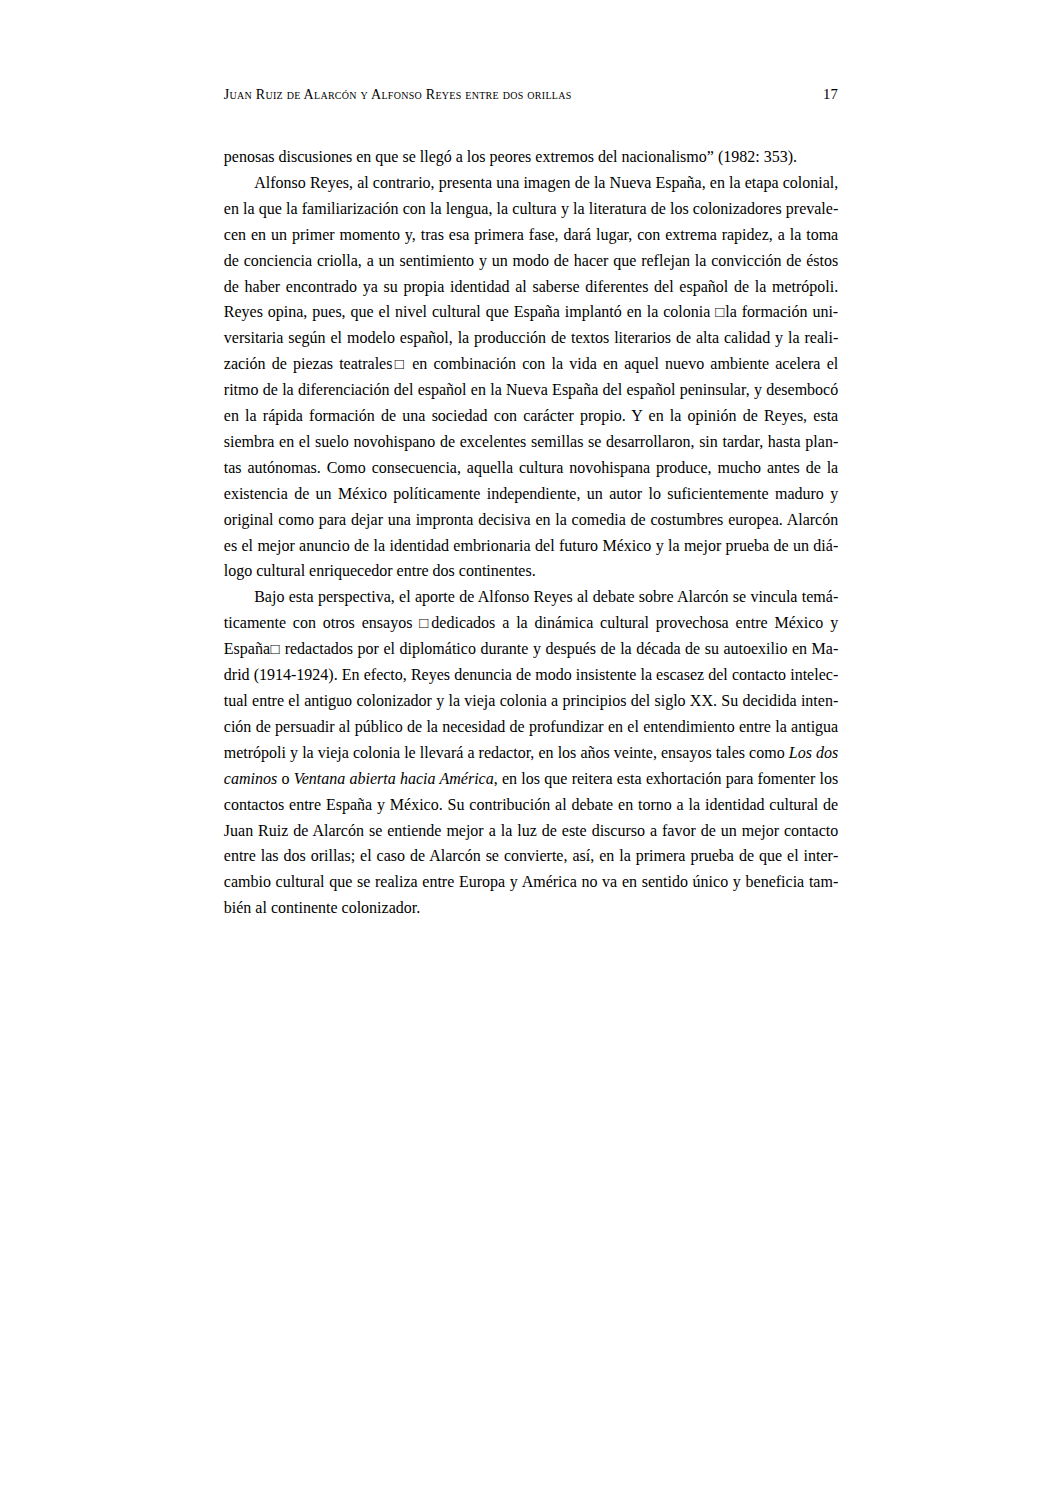Juan Ruiz de Alarcón y Alfonso Reyes entre dos orillas 17
penosas discusiones en que se llegó a los peores extremos del nacionalismo” (1982: 353).
Alfonso Reyes, al contrario, presenta una imagen de la Nueva España, en la etapa colonial, en la que la familiarización con la lengua, la cultura y la literatura de los colonizadores prevalecen en un primer momento y, tras esa primera fase, dará lugar, con extrema rapidez, a la toma de conciencia criolla, a un sentimiento y un modo de hacer que reflejan la convicción de éstos de haber encontrado ya su propia identidad al saberse diferentes del español de la metrópoli. Reyes opina, pues, que el nivel cultural que España implantó en la colonia □la formación universitaria según el modelo español, la producción de textos literarios de alta calidad y la realización de piezas teatrales□ en combinación con la vida en aquel nuevo ambiente acelera el ritmo de la diferenciación del español en la Nueva España del español peninsular, y desembocó en la rápida formación de una sociedad con carácter propio. Y en la opinión de Reyes, esta siembra en el suelo novohispano de excelentes semillas se desarrollaron, sin tardar, hasta plantas autónomas. Como consecuencia, aquella cultura novohispana produce, mucho antes de la existencia de un México políticamente independiente, un autor lo suficientemente maduro y original como para dejar una impronta decisiva en la comedia de costumbres europea. Alarcón es el mejor anuncio de la identidad embrionaria del futuro México y la mejor prueba de un diálogo cultural enriquecedor entre dos continentes.
Bajo esta perspectiva, el aporte de Alfonso Reyes al debate sobre Alarcón se vincula temáticamente con otros ensayos □dedicados a la dinámica cultural provechosa entre México y España□ redactados por el diplomático durante y después de la década de su autoexilio en Madrid (1914-1924). En efecto, Reyes denuncia de modo insistente la escasez del contacto intelectual entre el antiguo colonizador y la vieja colonia a principios del siglo XX. Su decidida intención de persuadir al público de la necesidad de profundizar en el entendimiento entre la antigua metrópoli y la vieja colonia le llevará a redactor, en los años veinte, ensayos tales como Los dos caminos o Ventana abierta hacia América, en los que reitera esta exhortación para fomenter los contactos entre España y México. Su contribución al debate en torno a la identidad cultural de Juan Ruiz de Alarcón se entiende mejor a la luz de este discurso a favor de un mejor contacto entre las dos orillas; el caso de Alarcón se convierte, así, en la primera prueba de que el intercambio cultural que se realiza entre Europa y América no va en sentido único y beneficia también al continente colonizador.